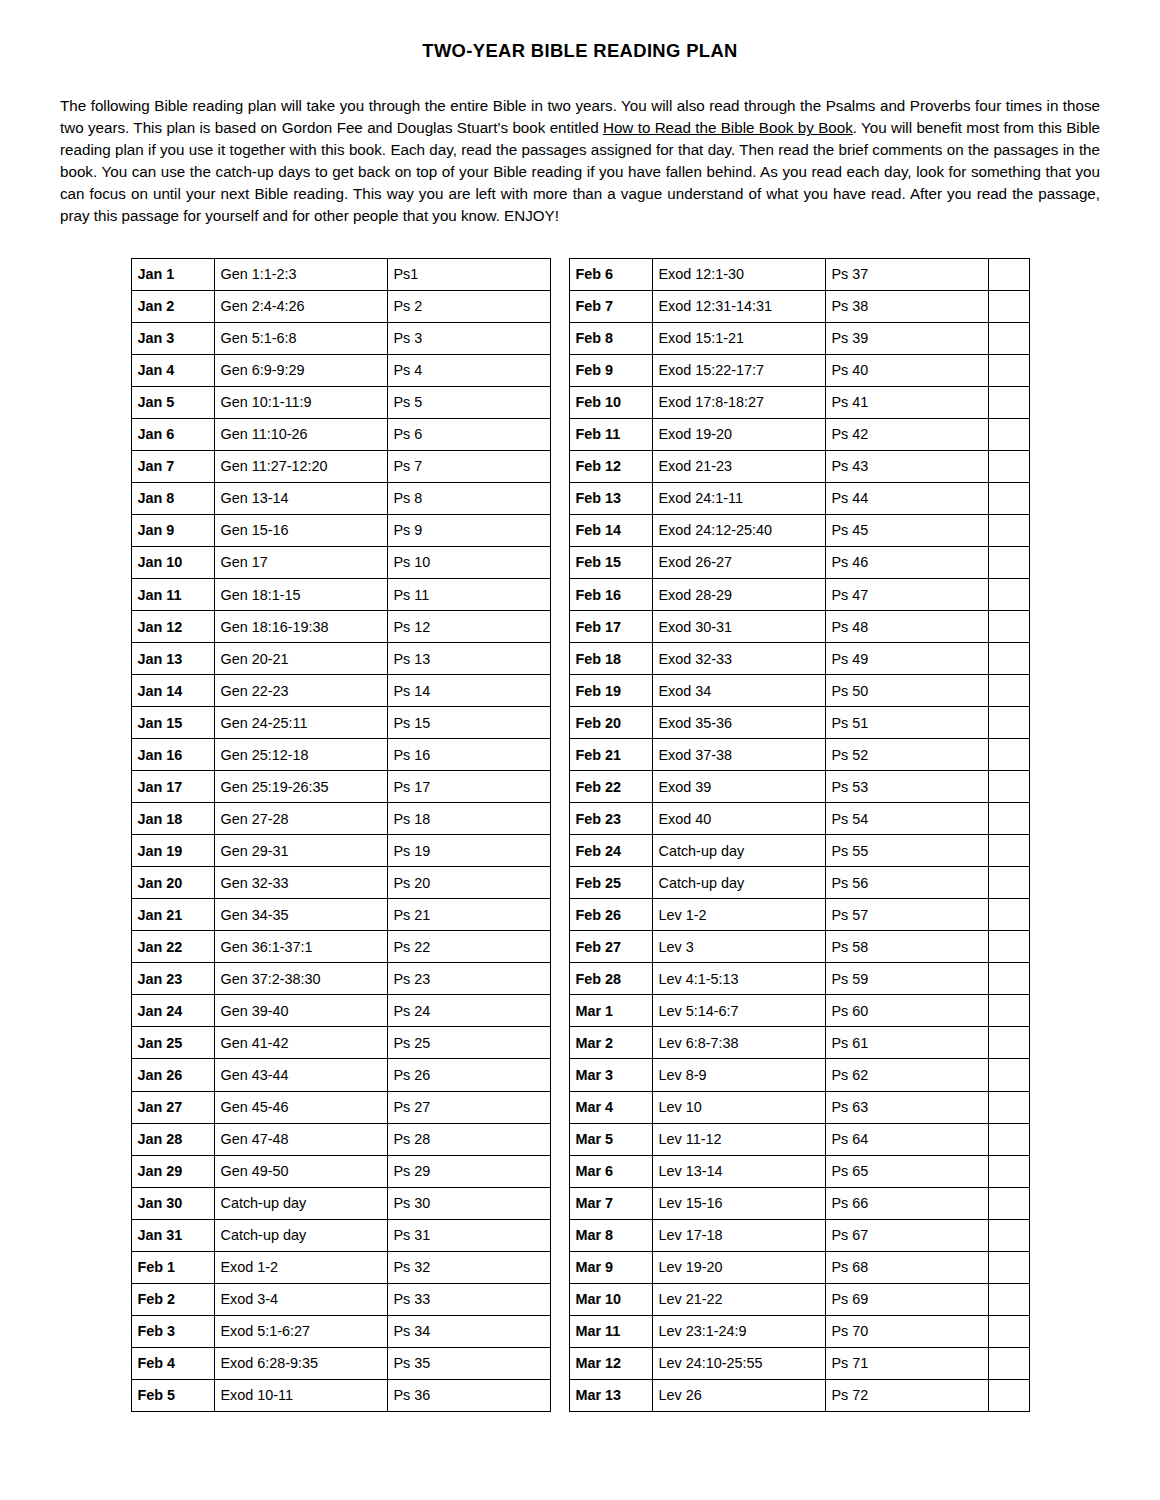TWO-YEAR BIBLE READING PLAN
The following Bible reading plan will take you through the entire Bible in two years. You will also read through the Psalms and Proverbs four times in those two years. This plan is based on Gordon Fee and Douglas Stuart’s book entitled How to Read the Bible Book by Book. You will benefit most from this Bible reading plan if you use it together with this book. Each day, read the passages assigned for that day. Then read the brief comments on the passages in the book. You can use the catch-up days to get back on top of your Bible reading if you have fallen behind. As you read each day, look for something that you can focus on until your next Bible reading. This way you are left with more than a vague understand of what you have read. After you read the passage, pray this passage for yourself and for other people that you know. ENJOY!
| Jan 1 | Gen 1:1-2:3 | Ps1 | | Feb 6 | Exod 12:1-30 | Ps 37 | |
| Jan 2 | Gen 2:4-4:26 | Ps 2 | | Feb 7 | Exod 12:31-14:31 | Ps 38 | |
| Jan 3 | Gen 5:1-6:8 | Ps 3 | | Feb 8 | Exod 15:1-21 | Ps 39 | |
| Jan 4 | Gen 6:9-9:29 | Ps 4 | | Feb 9 | Exod 15:22-17:7 | Ps 40 | |
| Jan 5 | Gen 10:1-11:9 | Ps 5 | | Feb 10 | Exod 17:8-18:27 | Ps 41 | |
| Jan 6 | Gen 11:10-26 | Ps 6 | | Feb 11 | Exod 19-20 | Ps 42 | |
| Jan 7 | Gen 11:27-12:20 | Ps 7 | | Feb 12 | Exod 21-23 | Ps 43 | |
| Jan 8 | Gen 13-14 | Ps 8 | | Feb 13 | Exod 24:1-11 | Ps 44 | |
| Jan 9 | Gen 15-16 | Ps 9 | | Feb 14 | Exod 24:12-25:40 | Ps 45 | |
| Jan 10 | Gen 17 | Ps 10 | | Feb 15 | Exod 26-27 | Ps 46 | |
| Jan 11 | Gen 18:1-15 | Ps 11 | | Feb 16 | Exod 28-29 | Ps 47 | |
| Jan 12 | Gen 18:16-19:38 | Ps 12 | | Feb 17 | Exod 30-31 | Ps 48 | |
| Jan 13 | Gen 20-21 | Ps 13 | | Feb 18 | Exod 32-33 | Ps 49 | |
| Jan 14 | Gen 22-23 | Ps 14 | | Feb 19 | Exod 34 | Ps 50 | |
| Jan 15 | Gen 24-25:11 | Ps 15 | | Feb 20 | Exod 35-36 | Ps 51 | |
| Jan 16 | Gen 25:12-18 | Ps 16 | | Feb 21 | Exod 37-38 | Ps 52 | |
| Jan 17 | Gen 25:19-26:35 | Ps 17 | | Feb 22 | Exod 39 | Ps 53 | |
| Jan 18 | Gen 27-28 | Ps 18 | | Feb 23 | Exod 40 | Ps 54 | |
| Jan 19 | Gen 29-31 | Ps 19 | | Feb 24 | Catch-up day | Ps 55 | |
| Jan 20 | Gen 32-33 | Ps 20 | | Feb 25 | Catch-up day | Ps 56 | |
| Jan 21 | Gen 34-35 | Ps 21 | | Feb 26 | Lev 1-2 | Ps 57 | |
| Jan 22 | Gen 36:1-37:1 | Ps 22 | | Feb 27 | Lev 3 | Ps 58 | |
| Jan 23 | Gen 37:2-38:30 | Ps 23 | | Feb 28 | Lev 4:1-5:13 | Ps 59 | |
| Jan 24 | Gen 39-40 | Ps 24 | | Mar 1 | Lev 5:14-6:7 | Ps 60 | |
| Jan 25 | Gen 41-42 | Ps 25 | | Mar 2 | Lev 6:8-7:38 | Ps 61 | |
| Jan 26 | Gen 43-44 | Ps 26 | | Mar 3 | Lev 8-9 | Ps 62 | |
| Jan 27 | Gen 45-46 | Ps 27 | | Mar 4 | Lev 10 | Ps 63 | |
| Jan 28 | Gen 47-48 | Ps 28 | | Mar 5 | Lev 11-12 | Ps 64 | |
| Jan 29 | Gen 49-50 | Ps 29 | | Mar 6 | Lev 13-14 | Ps 65 | |
| Jan 30 | Catch-up day | Ps 30 | | Mar 7 | Lev 15-16 | Ps 66 | |
| Jan 31 | Catch-up day | Ps 31 | | Mar 8 | Lev 17-18 | Ps 67 | |
| Feb 1 | Exod 1-2 | Ps 32 | | Mar 9 | Lev 19-20 | Ps 68 | |
| Feb 2 | Exod 3-4 | Ps 33 | | Mar 10 | Lev 21-22 | Ps 69 | |
| Feb 3 | Exod 5:1-6:27 | Ps 34 | | Mar 11 | Lev 23:1-24:9 | Ps 70 | |
| Feb 4 | Exod 6:28-9:35 | Ps 35 | | Mar 12 | Lev 24:10-25:55 | Ps 71 | |
| Feb 5 | Exod 10-11 | Ps 36 | | Mar 13 | Lev 26 | Ps 72 | |